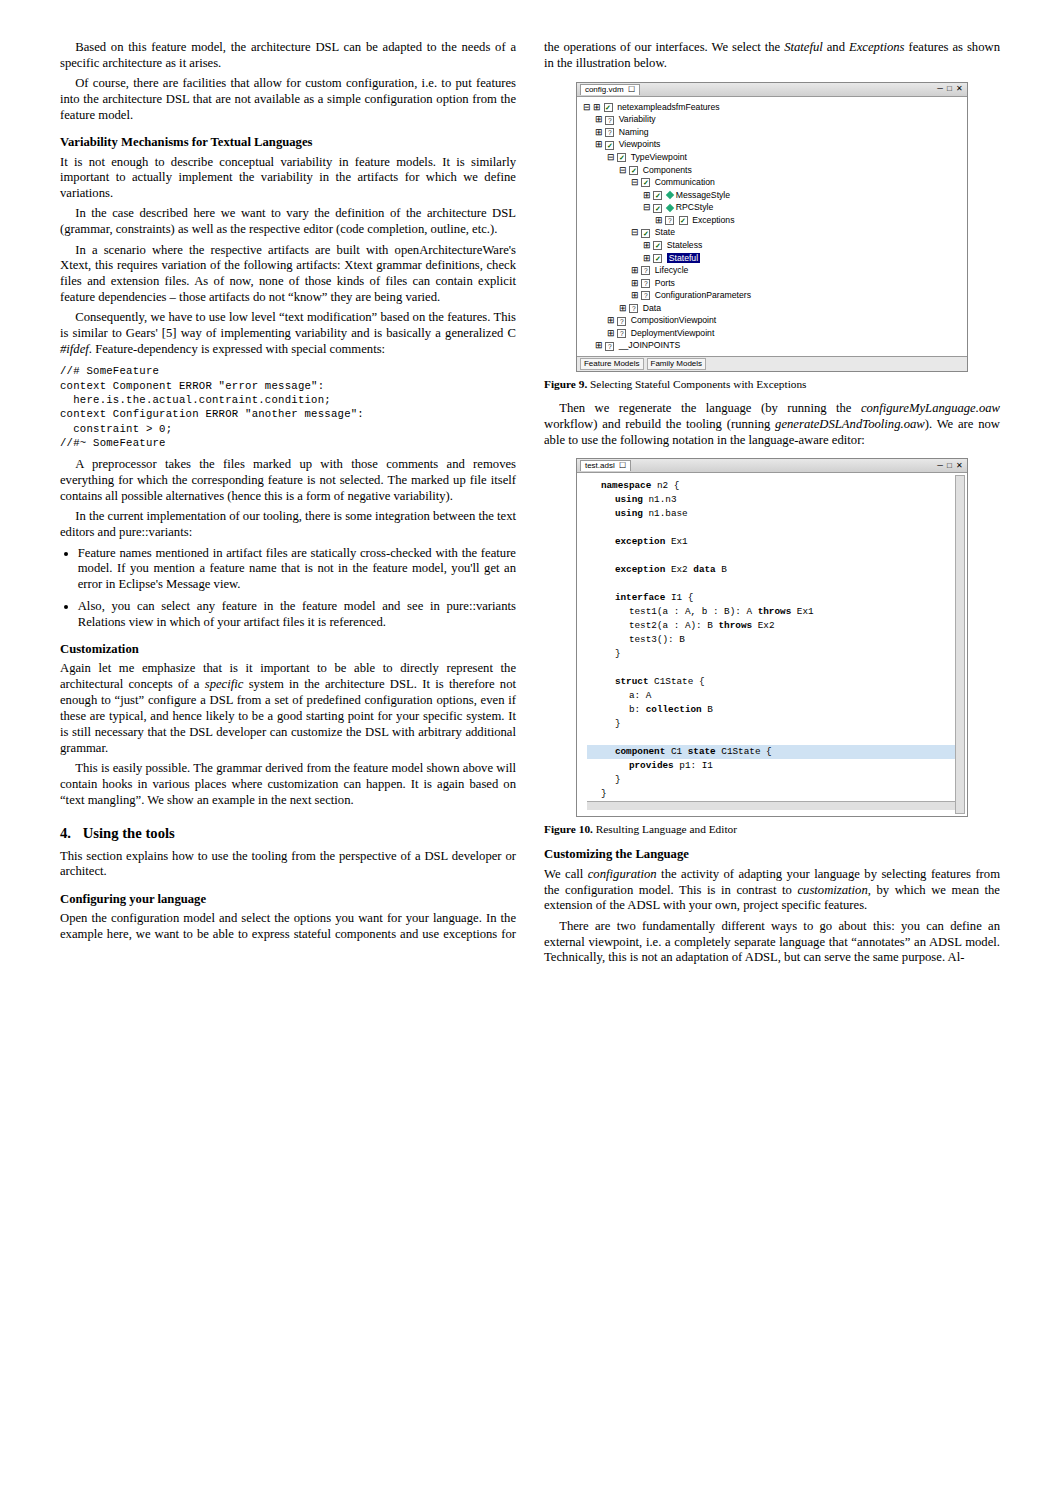Based on this feature model, the architecture DSL can be adapted to the needs of a specific architecture as it arises.
Of course, there are facilities that allow for custom configuration, i.e. to put features into the architecture DSL that are not available as a simple configuration option from the feature model.
Variability Mechanisms for Textual Languages
It is not enough to describe conceptual variability in feature models. It is similarly important to actually implement the variability in the artifacts for which we define variations.
In the case described here we want to vary the definition of the architecture DSL (grammar, constraints) as well as the respective editor (code completion, outline, etc.).
In a scenario where the respective artifacts are built with openArchitectureWare's Xtext, this requires variation of the following artifacts: Xtext grammar definitions, check files and extension files. As of now, none of those kinds of files can contain explicit feature dependencies – those artifacts do not “know” they are being varied.
Consequently, we have to use low level “text modification” based on the features. This is similar to Gears' [5] way of implementing variability and is basically a generalized C #ifdef. Feature-dependency is expressed with special comments:
//# SomeFeature
context Component ERROR "error message":
  here.is.the.actual.contraint.condition;
context Configuration ERROR "another message":
  constraint > 0;
//#~ SomeFeature
A preprocessor takes the files marked up with those comments and removes everything for which the corresponding feature is not selected. The marked up file itself contains all possible alternatives (hence this is a form of negative variability).
In the current implementation of our tooling, there is some integration between the text editors and pure::variants:
Feature names mentioned in artifact files are statically cross-checked with the feature model. If you mention a feature name that is not in the feature model, you'll get an error in Eclipse's Message view.
Also, you can select any feature in the feature model and see in pure::variants Relations view in which of your artifact files it is referenced.
Customization
Again let me emphasize that is it important to be able to directly represent the architectural concepts of a specific system in the architecture DSL. It is therefore not enough to “just” configure a DSL from a set of predefined configuration options, even if these are typical, and hence likely to be a good starting point for your specific system. It is still necessary that the DSL developer can customize the DSL with arbitrary additional grammar.
This is easily possible. The grammar derived from the feature model shown above will contain hooks in various places where customization can happen. It is again based on “text mangling”. We show an example in the next section.
4. Using the tools
This section explains how to use the tooling from the perspective of a DSL developer or architect.
Configuring your language
Open the configuration model and select the options you want for your language. In the example here, we want to be able to express stateful components and use exceptions for the operations of our interfaces. We select the Stateful and Exceptions features as shown in the illustration below.
config.vdm ☐ ─ □ ✕
⊟ ⊞ ✓ netexampleadsfmFeatures
⊞ ? Variability
⊞ ? Naming
⊞ ✓ Viewpoints
⊟ ✓ TypeViewpoint
⊟ ✓ Components
⊟ ✓ Communication
⊞ ✓ MessageStyle
⊟ ✓ RPCStyle
⊞ ? ✓ Exceptions
⊟ ✓ State
⊞ ✓ Stateless
⊞ ✓ Stateful
⊞ ? Lifecycle
⊞ ? Ports
⊞ ? ConfigurationParameters
⊞ ? Data
⊞ ? CompositionViewpoint
⊞ ? DeploymentViewpoint
⊞ ? __JOINPOINTS
Feature Models Family Models
Figure 9. Selecting Stateful Components with Exceptions
Then we regenerate the language (by running the configureMyLanguage.oaw workflow) and rebuild the tooling (running generateDSLAndTooling.oaw). We are now able to use the following notation in the language-aware editor:
test.adsl ☐ ─ □ ✕
namespace n2 {
using n1.n3
using n1.base
exception Ex1
exception Ex2 data B
interface I1 {
test1(a : A, b : B): A throws Ex1
test2(a : A): B throws Ex2
test3(): B
}
struct C1State {
a: A
b: collection B
}
component C1 state C1State {
provides p1: I1
}
}
Figure 10. Resulting Language and Editor
Customizing the Language
We call configuration the activity of adapting your language by selecting features from the configuration model. This is in contrast to customization, by which we mean the extension of the ADSL with your own, project specific features.
There are two fundamentally different ways to go about this: you can define an external viewpoint, i.e. a completely separate language that “annotates” an ADSL model. Technically, this is not an adaptation of ADSL, but can serve the same purpose. Al-